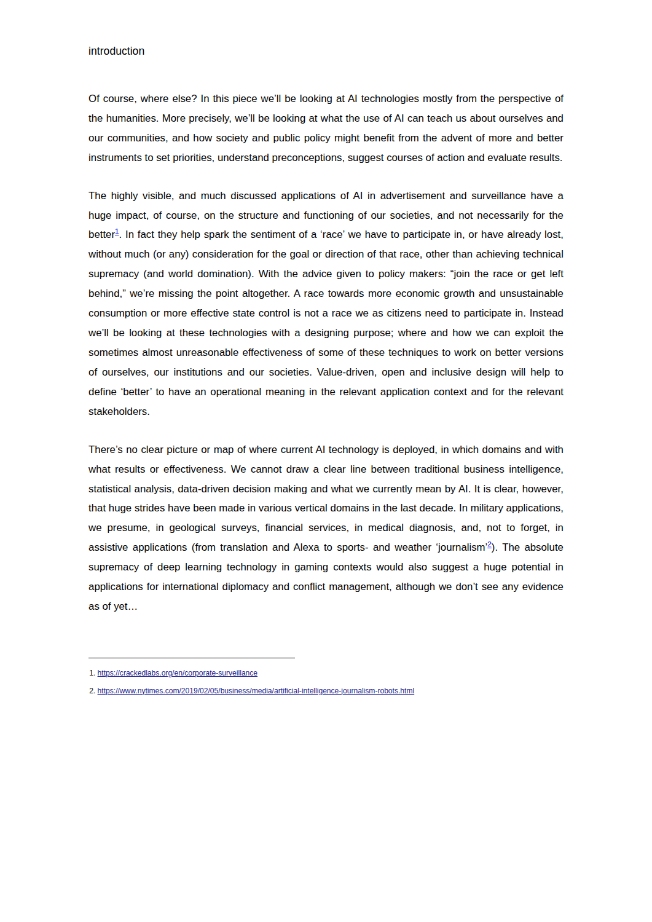introduction
Of course, where else? In this piece we’ll be looking at AI technologies mostly from the perspective of the humanities. More precisely, we’ll be looking at what the use of AI can teach us about ourselves and our communities, and how society and public policy might benefit from the advent of more and better instruments to set priorities, understand preconceptions, suggest courses of action and evaluate results.
The highly visible, and much discussed applications of AI in advertisement and surveillance have a huge impact, of course, on the structure and functioning of our societies, and not necessarily for the better1. In fact they help spark the sentiment of a ‘race’ we have to participate in, or have already lost, without much (or any) consideration for the goal or direction of that race, other than achieving technical supremacy (and world domination). With the advice given to policy makers: “join the race or get left behind,” we’re missing the point altogether. A race towards more economic growth and unsustainable consumption or more effective state control is not a race we as citizens need to participate in. Instead we’ll be looking at these technologies with a designing purpose; where and how we can exploit the sometimes almost unreasonable effectiveness of some of these techniques to work on better versions of ourselves, our institutions and our societies. Value-driven, open and inclusive design will help to define ‘better’ to have an operational meaning in the relevant application context and for the relevant stakeholders.
There’s no clear picture or map of where current AI technology is deployed, in which domains and with what results or effectiveness. We cannot draw a clear line between traditional business intelligence, statistical analysis, data-driven decision making and what we currently mean by AI. It is clear, however, that huge strides have been made in various vertical domains in the last decade. In military applications, we presume, in geological surveys, financial services, in medical diagnosis, and, not to forget, in assistive applications (from translation and Alexa to sports- and weather ‘journalism’2). The absolute supremacy of deep learning technology in gaming contexts would also suggest a huge potential in applications for international diplomacy and conflict management, although we don’t see any evidence as of yet…
https://crackedlabs.org/en/corporate-surveillance
https://www.nytimes.com/2019/02/05/business/media/artificial-intelligence-journalism-robots.html